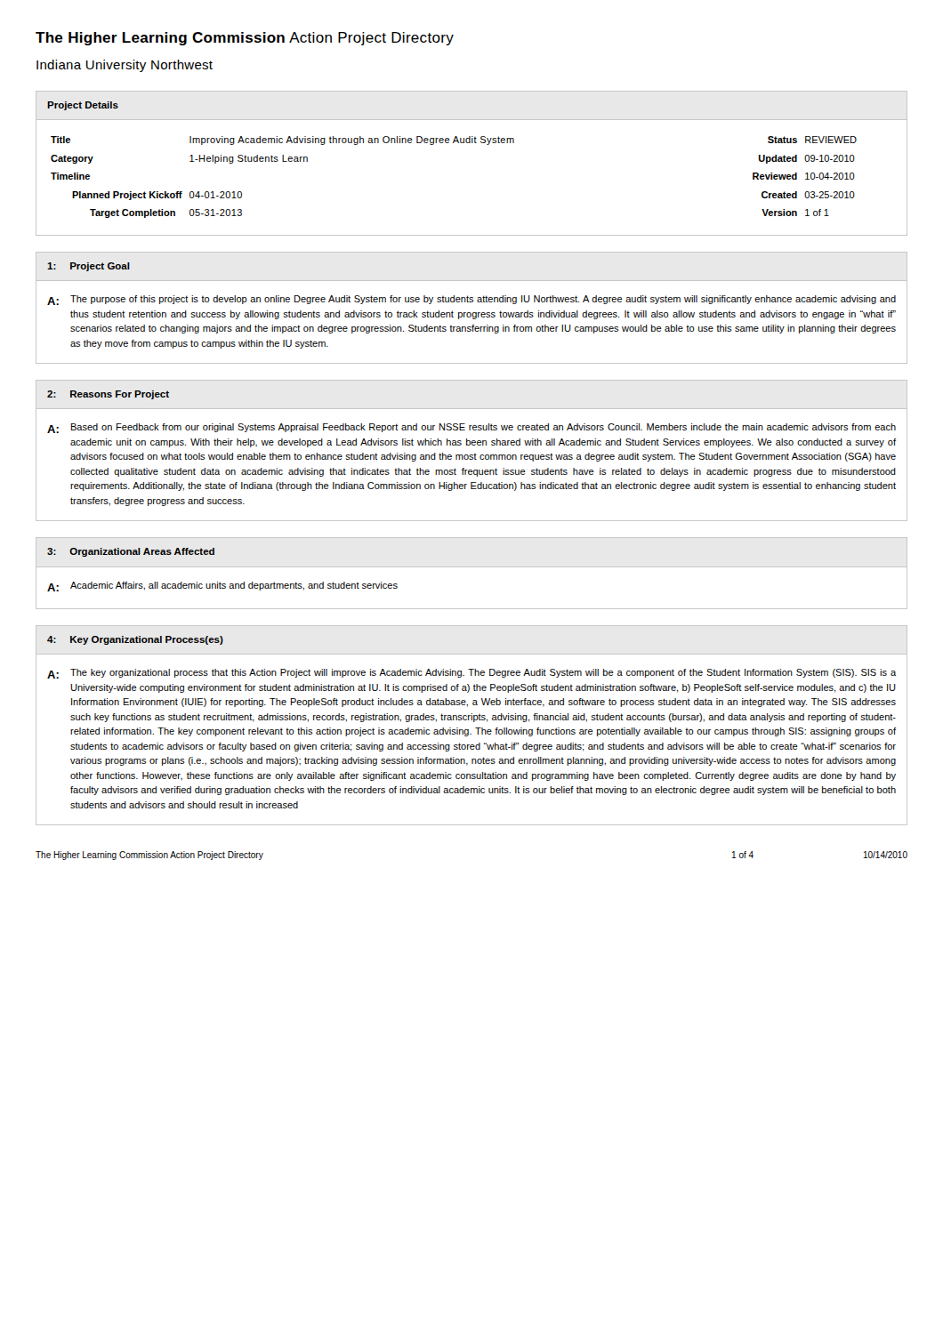The Higher Learning Commission Action Project Directory
Indiana University Northwest
Project Details
| Title | Improving Academic Advising through an Online Degree Audit System | Status | REVIEWED |
| Category | 1-Helping Students Learn | Updated | 09-10-2010 |
| Timeline | | Reviewed | 10-04-2010 |
| Planned Project Kickoff | 04-01-2010 | Created | 03-25-2010 |
| Target Completion | 05-31-2013 | Version | 1 of 1 |
1: Project Goal
A:
The purpose of this project is to develop an online Degree Audit System for use by students attending IU Northwest. A degree audit system will significantly enhance academic advising and thus student retention and success by allowing students and advisors to track student progress towards individual degrees. It will also allow students and advisors to engage in “what if” scenarios related to changing majors and the impact on degree progression. Students transferring in from other IU campuses would be able to use this same utility in planning their degrees as they move from campus to campus within the IU system.
2: Reasons For Project
A:
Based on Feedback from our original Systems Appraisal Feedback Report and our NSSE results we created an Advisors Council. Members include the main academic advisors from each academic unit on campus. With their help, we developed a Lead Advisors list which has been shared with all Academic and Student Services employees. We also conducted a survey of advisors focused on what tools would enable them to enhance student advising and the most common request was a degree audit system. The Student Government Association (SGA) have collected qualitative student data on academic advising that indicates that the most frequent issue students have is related to delays in academic progress due to misunderstood requirements. Additionally, the state of Indiana (through the Indiana Commission on Higher Education) has indicated that an electronic degree audit system is essential to enhancing student transfers, degree progress and success.
3: Organizational Areas Affected
A:
Academic Affairs, all academic units and departments, and student services
4: Key Organizational Process(es)
A:
The key organizational process that this Action Project will improve is Academic Advising. The Degree Audit System will be a component of the Student Information System (SIS). SIS is a University-wide computing environment for student administration at IU. It is comprised of a) the PeopleSoft student administration software, b) PeopleSoft self-service modules, and c) the IU Information Environment (IUIE) for reporting. The PeopleSoft product includes a database, a Web interface, and software to process student data in an integrated way. The SIS addresses such key functions as student recruitment, admissions, records, registration, grades, transcripts, advising, financial aid, student accounts (bursar), and data analysis and reporting of student-related information. The key component relevant to this action project is academic advising. The following functions are potentially available to our campus through SIS: assigning groups of students to academic advisors or faculty based on given criteria; saving and accessing stored “what-if” degree audits; and students and advisors will be able to create “what-if” scenarios for various programs or plans (i.e., schools and majors); tracking advising session information, notes and enrollment planning, and providing university-wide access to notes for advisors among other functions. However, these functions are only available after significant academic consultation and programming have been completed. Currently degree audits are done by hand by faculty advisors and verified during graduation checks with the recorders of individual academic units. It is our belief that moving to an electronic degree audit system will be beneficial to both students and advisors and should result in increased
The Higher Learning Commission Action Project Directory
1 of 4
10/14/2010